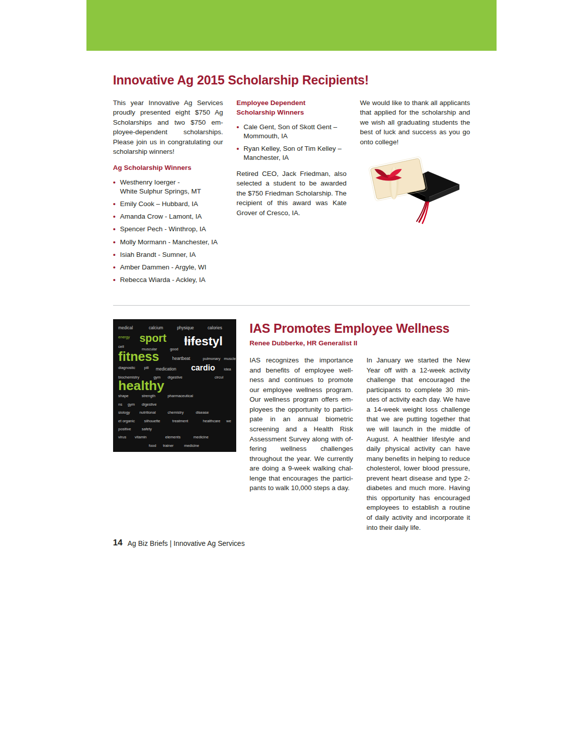Innovative Ag 2015 Scholarship Recipients!
This year Innovative Ag Services proudly presented eight $750 Ag Scholarships and two $750 employee-dependent scholarships. Please join us in congratulating our scholarship winners!
Ag Scholarship Winners
Westhenry Ioerger -
White Sulphur Springs, MT
Emily Cook – Hubbard, IA
Amanda Crow - Lamont, IA
Spencer Pech - Winthrop, IA
Molly Mormann - Manchester, IA
Isiah Brandt - Sumner, IA
Amber Dammen - Argyle, WI
Rebecca Wiarda - Ackley, IA
Employee Dependent
Scholarship Winners
Cale Gent, Son of Skott Gent – Mommouth, IA
Ryan Kelley, Son of Tim Kelley – Manchester, IA
Retired CEO, Jack Friedman, also selected a student to be awarded the $750 Friedman Scholarship. The recipient of this award was Kate Grover of Cresco, IA.
We would like to thank all applicants that applied for the scholarship and we wish all graduating students the best of luck and success as you go onto college!
IAS Promotes Employee Wellness
Renee Dubberke, HR Generalist II
IAS recognizes the importance and benefits of employee wellness and continues to promote our employee wellness program. Our wellness program offers employees the opportunity to participate in an annual biometric screening and a Health Risk Assessment Survey along with offering wellness challenges throughout the year. We currently are doing a 9-week walking challenge that encourages the participants to walk 10,000 steps a day.
In January we started the New Year off with a 12-week activity challenge that encouraged the participants to complete 30 minutes of activity each day. We have a 14-week weight loss challenge that we are putting together that we will launch in the middle of August. A healthier lifestyle and daily physical activity can have many benefits in helping to reduce cholesterol, lower blood pressure, prevent heart disease and type 2-diabetes and much more. Having this opportunity has encouraged employees to establish a routine of daily activity and incorporate it into their daily life.
14 Ag Biz Briefs | Innovative Ag Services